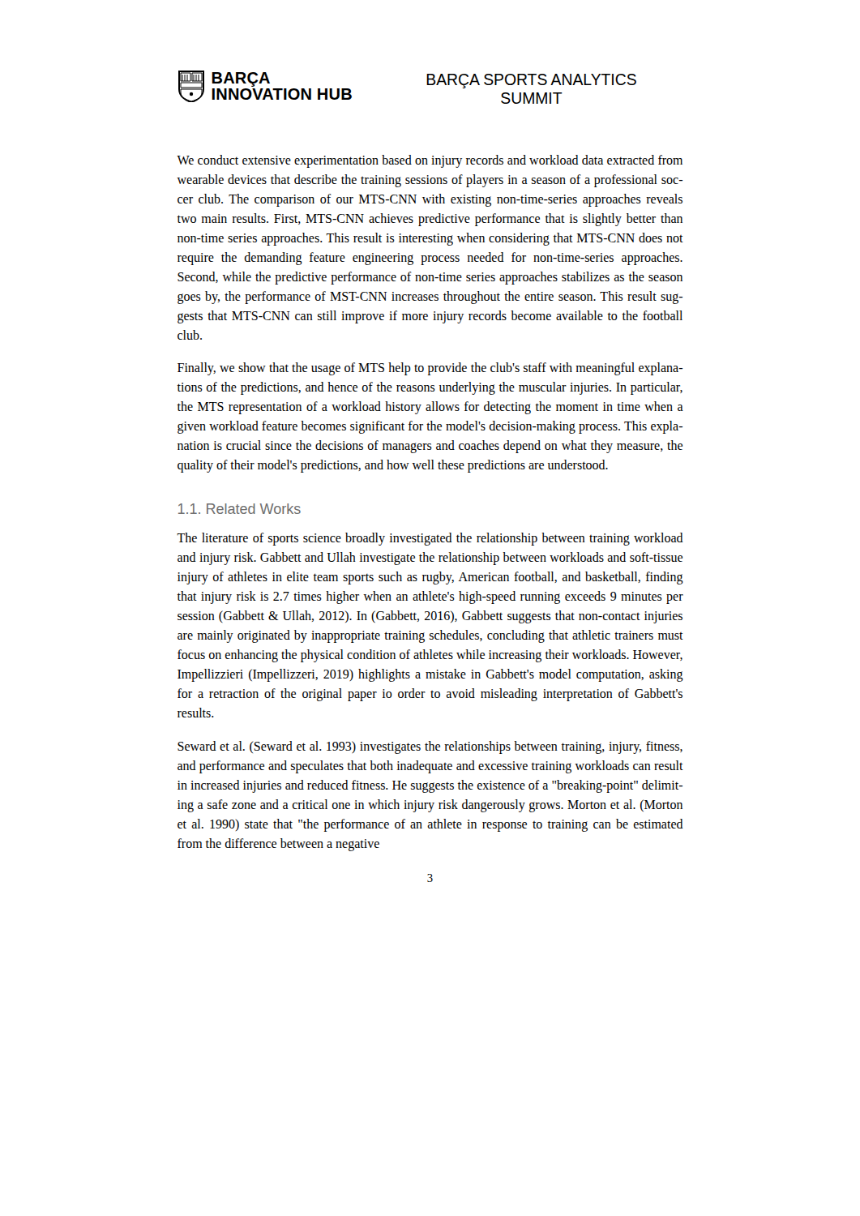BARÇA INNOVATION HUB
BARÇA SPORTS ANALYTICS
SUMMIT
We conduct extensive experimentation based on injury records and workload data extracted from wearable devices that describe the training sessions of players in a season of a professional soccer club. The comparison of our MTS-CNN with existing non-time-series approaches reveals two main results. First, MTS-CNN achieves predictive performance that is slightly better than non-time series approaches. This result is interesting when considering that MTS-CNN does not require the demanding feature engineering process needed for non-time-series approaches. Second, while the predictive performance of non-time series approaches stabilizes as the season goes by, the performance of MST-CNN increases throughout the entire season. This result suggests that MTS-CNN can still improve if more injury records become available to the football club.
Finally, we show that the usage of MTS help to provide the club's staff with meaningful explanations of the predictions, and hence of the reasons underlying the muscular injuries. In particular, the MTS representation of a workload history allows for detecting the moment in time when a given workload feature becomes significant for the model's decision-making process. This explanation is crucial since the decisions of managers and coaches depend on what they measure, the quality of their model's predictions, and how well these predictions are understood.
1.1. Related Works
The literature of sports science broadly investigated the relationship between training workload and injury risk. Gabbett and Ullah investigate the relationship between workloads and soft-tissue injury of athletes in elite team sports such as rugby, American football, and basketball, finding that injury risk is 2.7 times higher when an athlete's high-speed running exceeds 9 minutes per session (Gabbett & Ullah, 2012). In (Gabbett, 2016), Gabbett suggests that non-contact injuries are mainly originated by inappropriate training schedules, concluding that athletic trainers must focus on enhancing the physical condition of athletes while increasing their workloads. However, Impellizzieri (Impellizzeri, 2019) highlights a mistake in Gabbett's model computation, asking for a retraction of the original paper io order to avoid misleading interpretation of Gabbett's results.
Seward et al. (Seward et al. 1993) investigates the relationships between training, injury, fitness, and performance and speculates that both inadequate and excessive training workloads can result in increased injuries and reduced fitness. He suggests the existence of a "breaking-point" delimiting a safe zone and a critical one in which injury risk dangerously grows. Morton et al. (Morton et al. 1990) state that "the performance of an athlete in response to training can be estimated from the difference between a negative
3